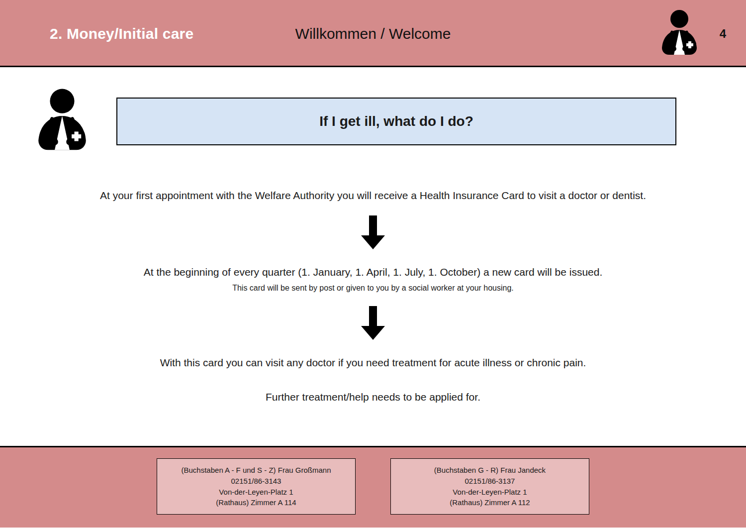2. Money/Initial care
Willkommen / Welcome
4
If I get ill, what do I do?
At your first appointment with the Welfare Authority you will receive a Health Insurance Card to visit a doctor or dentist.
At the beginning of every quarter (1. January, 1. April, 1. July, 1. October) a new card will be issued.
This card will be sent by post or given to you by a social worker at your housing.
With this card you can visit any doctor if you need treatment for acute illness or chronic pain.
Further treatment/help needs to be applied for.
(Buchstaben A - F und S - Z) Frau Großmann
02151/86-3143
Von-der-Leyen-Platz 1
(Rathaus) Zimmer A 114
(Buchstaben G - R) Frau Jandeck
02151/86-3137
Von-der-Leyen-Platz 1
(Rathaus) Zimmer A 112